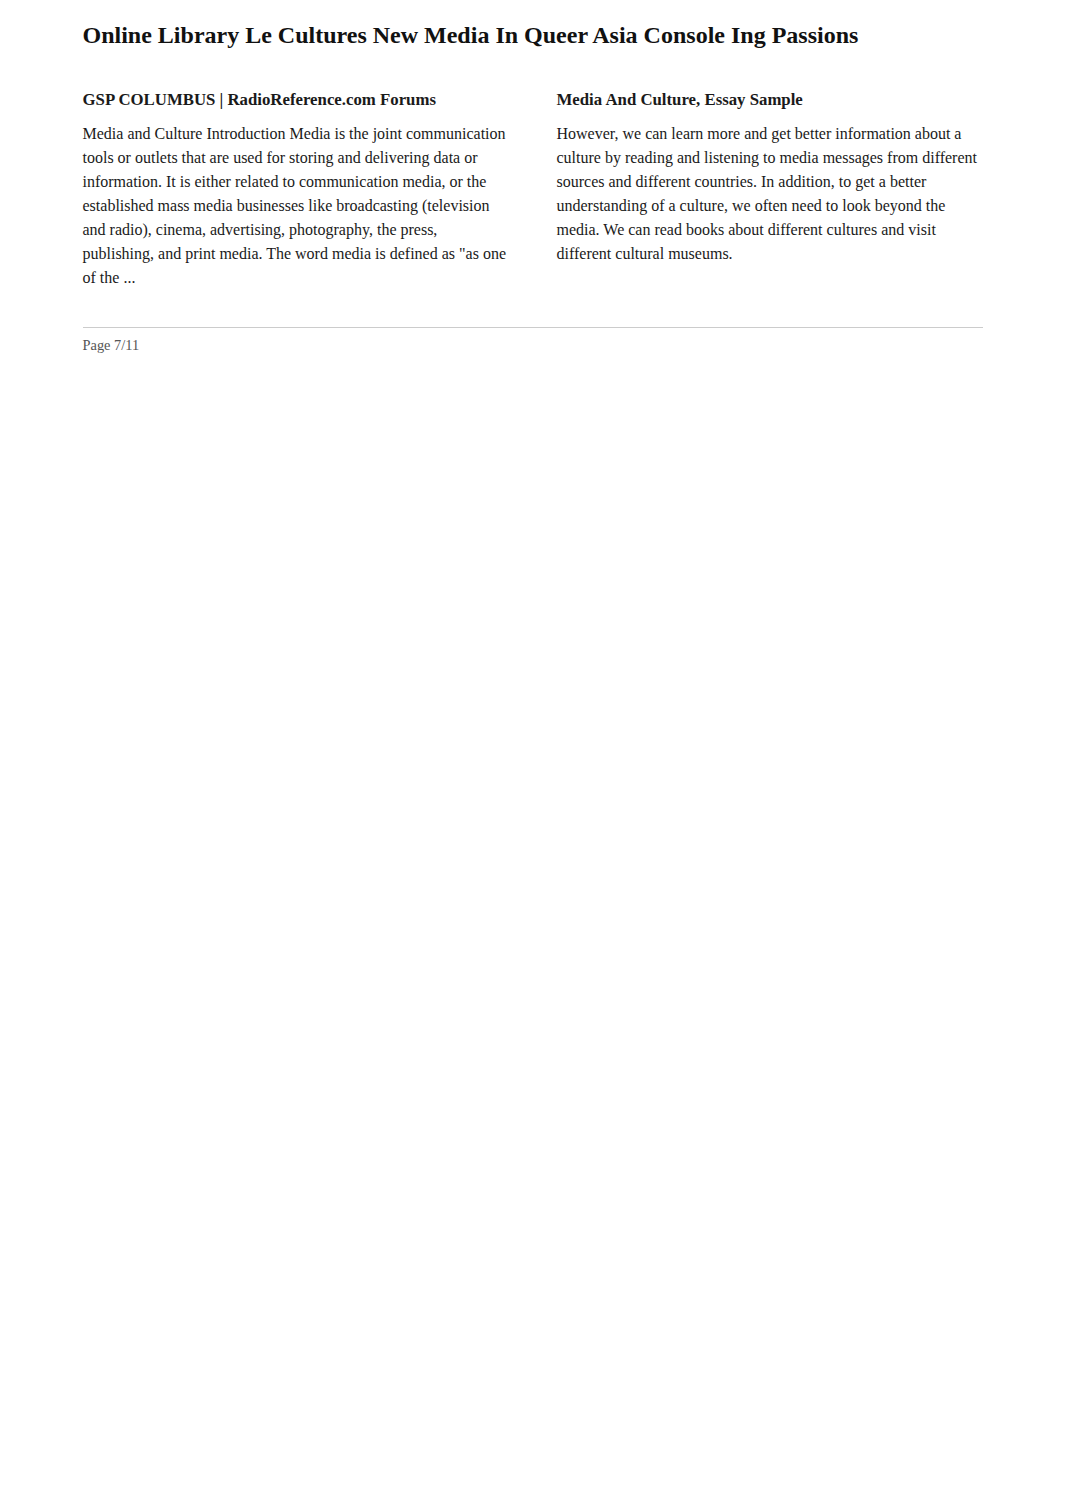Online Library Le Cultures New Media In Queer Asia Console Ing Passions
GSP COLUMBUS | RadioReference.com Forums
Media and Culture Introduction Media is the joint communication tools or outlets that are used for storing and delivering data or information. It is either related to communication media, or the established mass media businesses like broadcasting (television and radio), cinema, advertising, photography, the press, publishing, and print media. The word media is defined as "as one of the ...
Media And Culture, Essay Sample
However, we can learn more and get better information about a culture by reading and listening to media messages from different sources and different countries. In addition, to get a better understanding of a culture, we often need to look beyond the media. We can read books about different cultures and visit different cultural museums.
Page 7/11